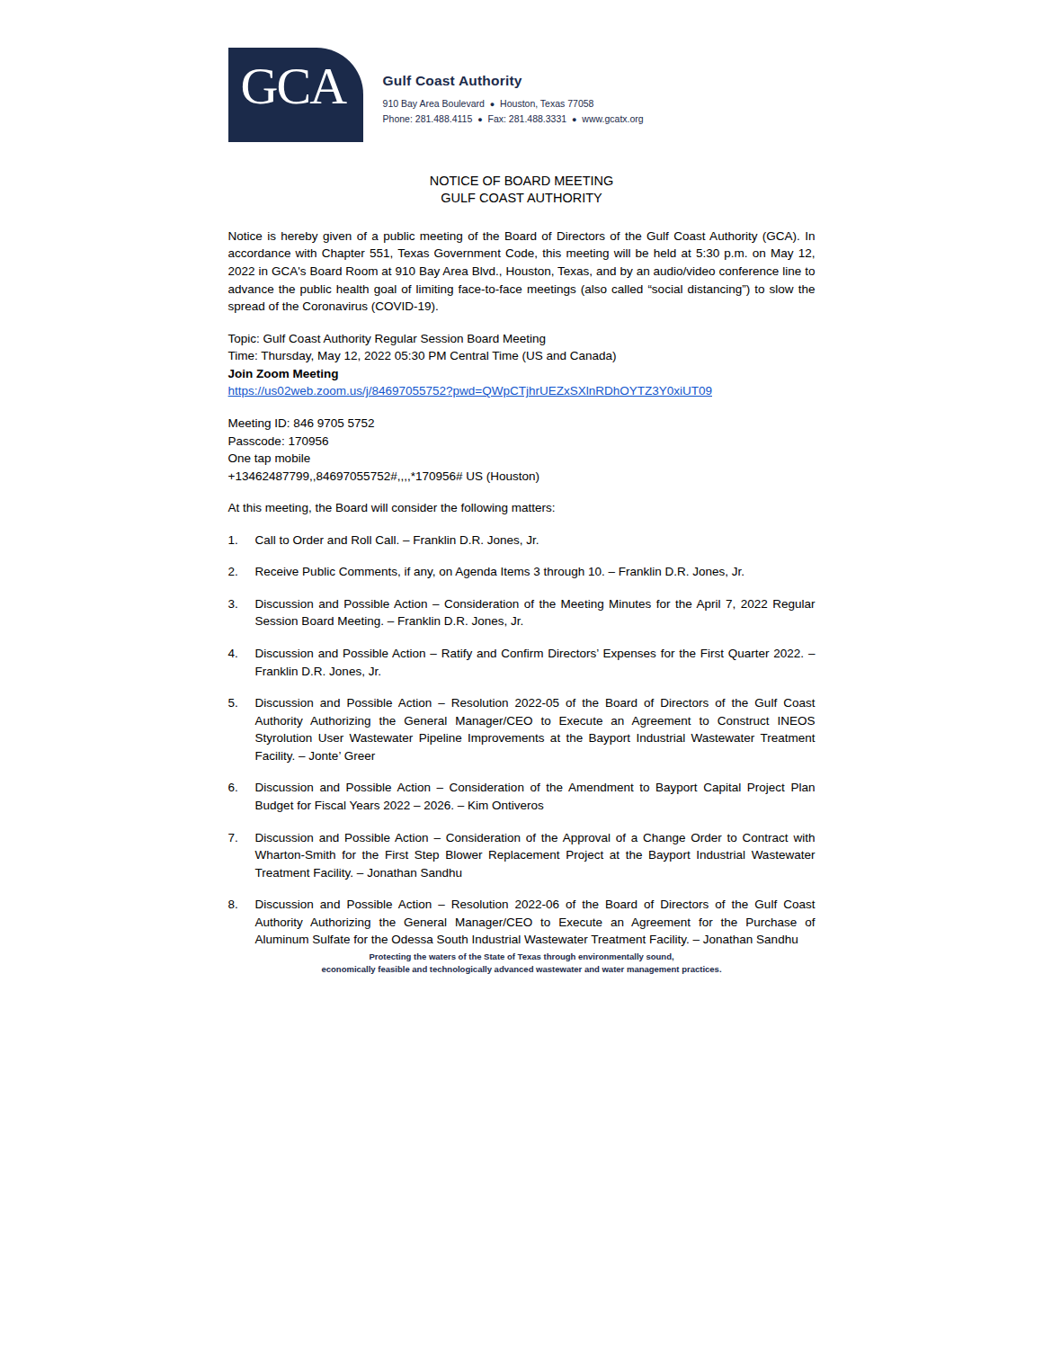GCA
Gulf Coast Authority
910 Bay Area Boulevard ● Houston, Texas 77058
Phone: 281.488.4115 ● Fax: 281.488.3331 ● www.gcatx.org
NOTICE OF BOARD MEETING
GULF COAST AUTHORITY
Notice is hereby given of a public meeting of the Board of Directors of the Gulf Coast Authority (GCA). In accordance with Chapter 551, Texas Government Code, this meeting will be held at 5:30 p.m. on May 12, 2022 in GCA's Board Room at 910 Bay Area Blvd., Houston, Texas, and by an audio/video conference line to advance the public health goal of limiting face-to-face meetings (also called “social distancing”) to slow the spread of the Coronavirus (COVID-19).
Topic: Gulf Coast Authority Regular Session Board Meeting
Time: Thursday, May 12, 2022 05:30 PM Central Time (US and Canada)
Join Zoom Meeting
https://us02web.zoom.us/j/84697055752?pwd=QWpCTjhrUEZxSXlnRDhOYTZ3Y0xiUT09
Meeting ID: 846 9705 5752
Passcode: 170956
One tap mobile
+13462487799,,84697055752#,,,,*170956# US (Houston)
At this meeting, the Board will consider the following matters:
Call to Order and Roll Call. – Franklin D.R. Jones, Jr.
Receive Public Comments, if any, on Agenda Items 3 through 10. – Franklin D.R. Jones, Jr.
Discussion and Possible Action – Consideration of the Meeting Minutes for the April 7, 2022 Regular Session Board Meeting. – Franklin D.R. Jones, Jr.
Discussion and Possible Action – Ratify and Confirm Directors’ Expenses for the First Quarter 2022. – Franklin D.R. Jones, Jr.
Discussion and Possible Action – Resolution 2022-05 of the Board of Directors of the Gulf Coast Authority Authorizing the General Manager/CEO to Execute an Agreement to Construct INEOS Styrolution User Wastewater Pipeline Improvements at the Bayport Industrial Wastewater Treatment Facility. – Jonte’ Greer
Discussion and Possible Action – Consideration of the Amendment to Bayport Capital Project Plan Budget for Fiscal Years 2022 – 2026. – Kim Ontiveros
Discussion and Possible Action – Consideration of the Approval of a Change Order to Contract with Wharton-Smith for the First Step Blower Replacement Project at the Bayport Industrial Wastewater Treatment Facility. – Jonathan Sandhu
Discussion and Possible Action – Resolution 2022-06 of the Board of Directors of the Gulf Coast Authority Authorizing the General Manager/CEO to Execute an Agreement for the Purchase of Aluminum Sulfate for the Odessa South Industrial Wastewater Treatment Facility. – Jonathan Sandhu
Protecting the waters of the State of Texas through environmentally sound,
economically feasible and technologically advanced wastewater and water management practices.